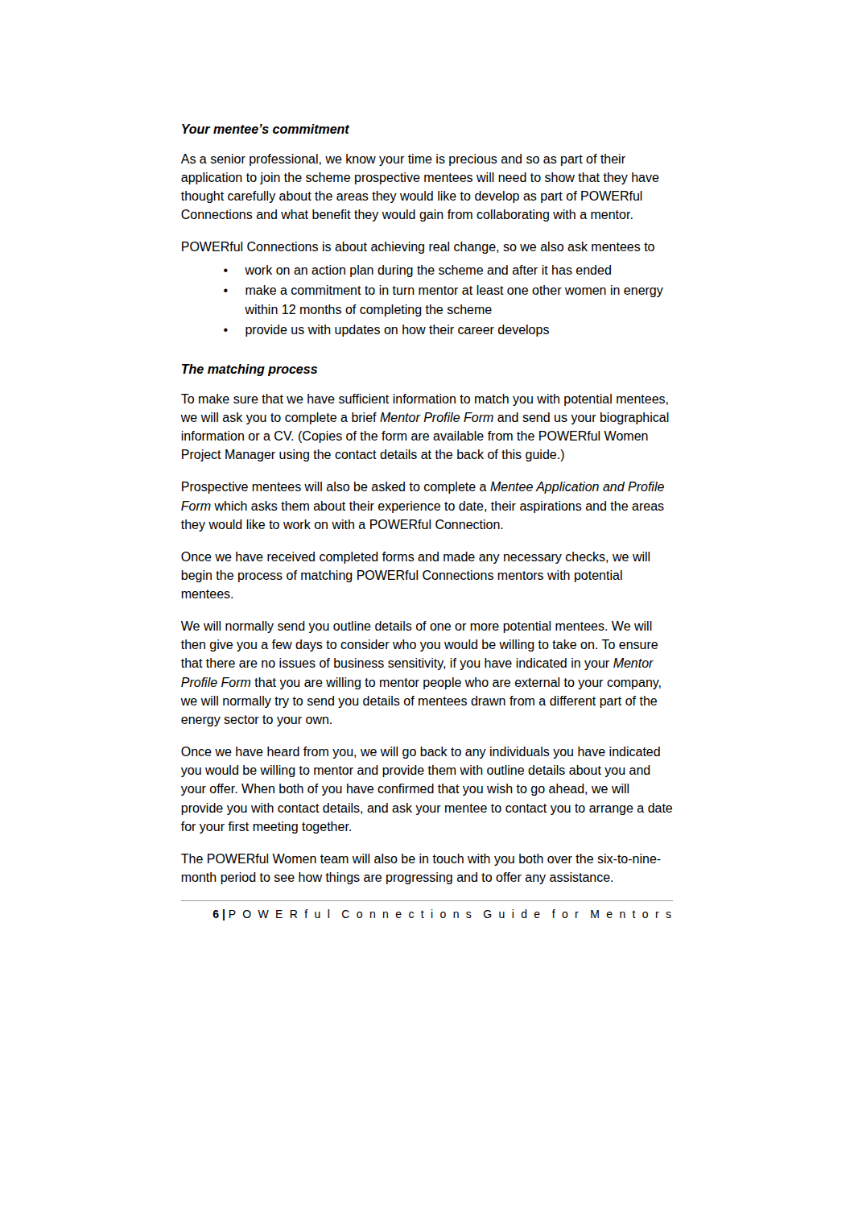Your mentee’s commitment
As a senior professional, we know your time is precious and so as part of their application to join the scheme prospective mentees will need to show that they have thought carefully about the areas they would like to develop as part of POWERful Connections and what benefit they would gain from collaborating with a mentor.
POWERful Connections is about achieving real change, so we also ask mentees to
work on an action plan during the scheme and after it has ended
make a commitment to in turn mentor at least one other women in energy within 12 months of completing the scheme
provide us with updates on how their career develops
The matching process
To make sure that we have sufficient information to match you with potential mentees, we will ask you to complete a brief Mentor Profile Form and send us your biographical information or a CV. (Copies of the form are available from the POWERful Women Project Manager using the contact details at the back of this guide.)
Prospective mentees will also be asked to complete a Mentee Application and Profile Form which asks them about their experience to date, their aspirations and the areas they would like to work on with a POWERful Connection.
Once we have received completed forms and made any necessary checks, we will begin the process of matching POWERful Connections mentors with potential mentees.
We will normally send you outline details of one or more potential mentees. We will then give you a few days to consider who you would be willing to take on. To ensure that there are no issues of business sensitivity, if you have indicated in your Mentor Profile Form that you are willing to mentor people who are external to your company, we will normally try to send you details of mentees drawn from a different part of the energy sector to your own.
Once we have heard from you, we will go back to any individuals you have indicated you would be willing to mentor and provide them with outline details about you and your offer. When both of you have confirmed that you wish to go ahead, we will provide you with contact details, and ask your mentee to contact you to arrange a date for your first meeting together.
The POWERful Women team will also be in touch with you both over the six-to-nine-month period to see how things are progressing and to offer any assistance.
6 | P O W E R f u l C o n n e c t i o n s G u i d e f o r M e n t o r s